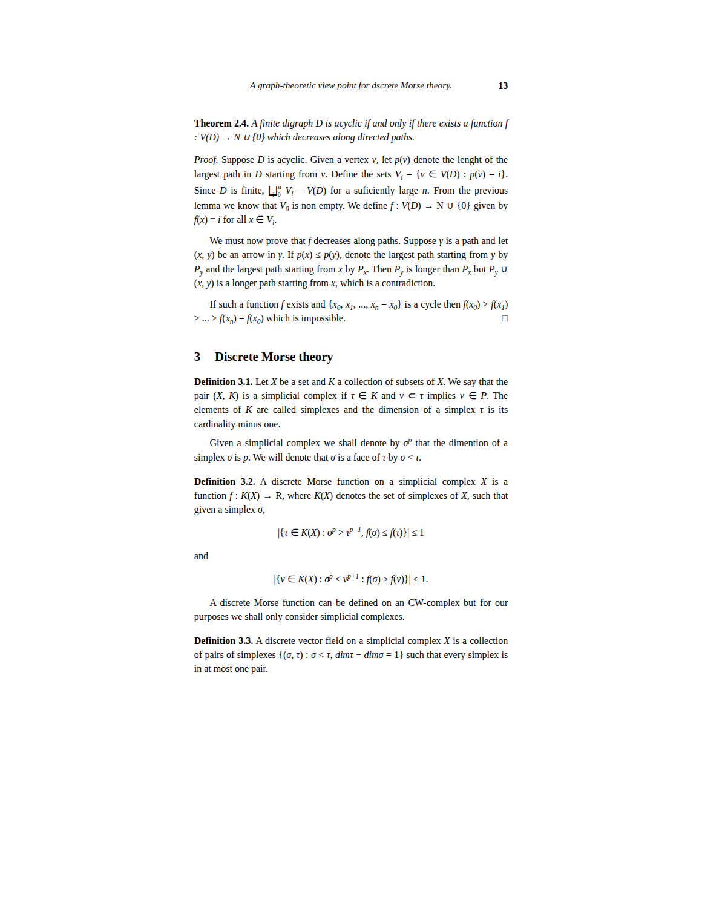A graph-theoretic view point for dscrete Morse theory. 13
Theorem 2.4. A finite digraph D is acyclic if and only if there exists a function f : V(D) → N ∪ {0} which decreases along directed paths.
Proof. Suppose D is acyclic. Given a vertex v, let p(v) denote the lenght of the largest path in D starting from v. Define the sets Vi = {v ∈ V(D) : p(v) = i}. Since D is finite, ⨆i=0 n Vi = V(D) for a suficiently large n. From the previous lemma we know that V0 is non empty. We define f : V(D) → N ∪ {0} given by f(x) = i for all x ∈ Vi.
We must now prove that f decreases along paths. Suppose γ is a path and let (x, y) be an arrow in γ. If p(x) ≤ p(y), denote the largest path starting from y by Py and the largest path starting from x by Px. Then Py is longer than Px but Py ∪ (x, y) is a longer path starting from x, which is a contradiction.
If such a function f exists and {x0, x1, ..., xn = x0} is a cycle then f(x0) > f(x1) > ... > f(xn) = f(x0) which is impossible.□
3 Discrete Morse theory
Definition 3.1. Let X be a set and K a collection of subsets of X. We say that the pair (X, K) is a simplicial complex if τ ∈ K and ν ⊂ τ implies ν ∈ P. The elements of K are called simplexes and the dimension of a simplex τ is its cardinality minus one.
Given a simplicial complex we shall denote by σp that the dimention of a simplex σ is p. We will denote that σ is a face of τ by σ < τ.
Definition 3.2. A discrete Morse function on a simplicial complex X is a function f : K(X) → R, where K(X) denotes the set of simplexes of X, such that given a simplex σ,
|{τ ∈ K(X) : σp > τp−1, f(σ) ≤ f(τ)}| ≤ 1
and
|{ν ∈ K(X) : σp < νp+1 : f(σ) ≥ f(ν)}| ≤ 1.
A discrete Morse function can be defined on an CW-complex but for our purposes we shall only consider simplicial complexes.
Definition 3.3. A discrete vector field on a simplicial complex X is a collection of pairs of simplexes {(σ, τ) : σ < τ, dimτ − dimσ = 1} such that every simplex is in at most one pair.